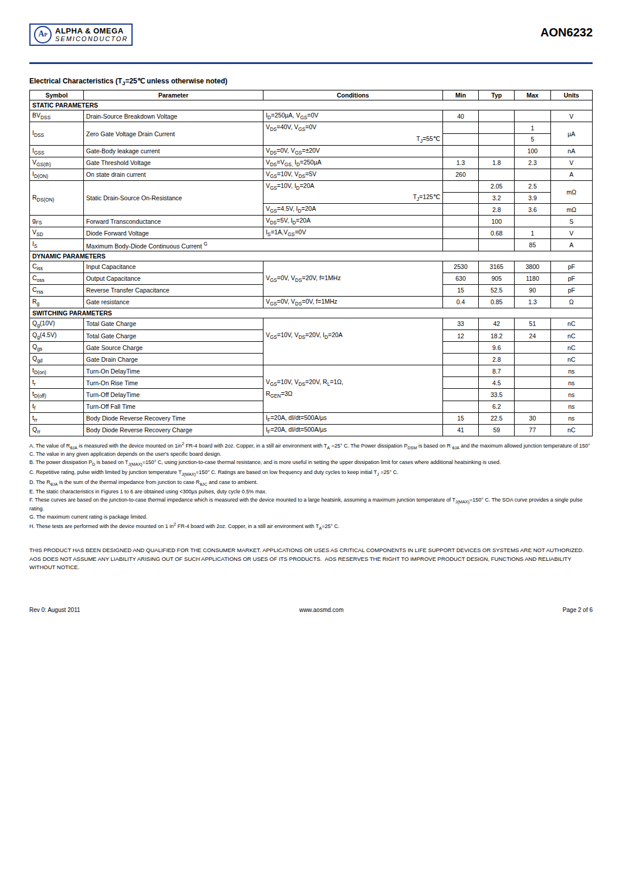AP
ALPHA & OMEGA
SEMICONDUCTOR
AON6232
Electrical Characteristics (TJ=25℃ unless otherwise noted)
| Symbol | Parameter | Conditions | Min | Typ | Max | Units |
| --- | --- | --- | --- | --- | --- | --- |
| STATIC PARAMETERS |
| BV DSS | Drain-Source Breakdown Voltage | I D =250µA, V GS =0V | 40 | | | V |
| I DSS | Zero Gate Voltage Drain Current | V DS =40V, V GS =0V | | | 1 | µA |
| T J =55℃ | | | 5 |
| I GSS | Gate-Body leakage current | V DS =0V, V GS =±20V | | | 100 | nA |
| V GS(th) | Gate Threshold Voltage | V DS =V GS, I D =250µA | 1.3 | 1.8 | 2.3 | V |
| I D(ON) | On state drain current | V GS =10V, V DS =5V | 260 | | | A |
| R DS(ON) | Static Drain-Source On-Resistance | V GS =10V, I D =20A | | 2.05 | 2.5 | mΩ |
| T J =125℃ | | 3.2 | 3.9 |
| V GS =4.5V, I D =20A | | 2.8 | 3.6 | mΩ |
| g FS | Forward Transconductance | V DS =5V, I D =20A | | 100 | | S |
| V SD | Diode Forward Voltage | I S =1A,V GS =0V | | 0.68 | 1 | V |
| I S | Maximum Body-Diode Continuous Current G | | | 85 | A |
| DYNAMIC PARAMETERS |
| C iss | Input Capacitance | | 2530 | 3165 | 3800 | pF |
| C oss | Output Capacitance | V GS =0V, V DS =20V, f=1MHz | 630 | 905 | 1180 | pF |
| C rss | Reverse Transfer Capacitance | | 15 | 52.5 | 90 | pF |
| R g | Gate resistance | V GS =0V, V DS =0V, f=1MHz | 0.4 | 0.85 | 1.3 | Ω |
| SWITCHING PARAMETERS |
| Q g (10V) | Total Gate Charge | | 33 | 42 | 51 | nC |
| Q g (4.5V) | Total Gate Charge | V GS =10V, V DS =20V, I D =20A | 12 | 18.2 | 24 | nC |
| Q gs | Gate Source Charge | | | 9.6 | | nC |
| Q gd | Gate Drain Charge | | | 2.8 | | nC |
| t D(on) | Turn-On DelayTime | | | 8.7 | | ns |
| t r | Turn-On Rise Time | V GS =10V, V DS =20V, R L =1Ω, | | 4.5 | | ns |
| t D(off) | Turn-Off DelayTime | R GEN =3Ω | | 33.5 | | ns |
| t f | Turn-Off Fall Time | | | 6.2 | | ns |
| t rr | Body Diode Reverse Recovery Time | I F =20A, dI/dt=500A/µs | 15 | 22.5 | 30 | ns |
| Q rr | Body Diode Reverse Recovery Charge | I F =20A, dI/dt=500A/µs | 41 | 59 | 77 | nC |
A. The value of RθJA is measured with the device mounted on 1in2 FR-4 board with 2oz. Copper, in a still air environment with TA =25° C. The Power dissipation PDSM is based on R θJA and the maximum allowed junction temperature of 150° C. The value in any given application depends on the user's specific board design.
B. The power dissipation PD is based on TJ(MAX)=150° C, using junction-to-case thermal resistance, and is more useful in setting the upper dissipation limit for cases where additional heatsinking is used.
C. Repetitive rating, pulse width limited by junction temperature TJ(MAX)=150° C. Ratings are based on low frequency and duty cycles to keep initial TJ =25° C.
D. The RθJA is the sum of the thermal impedance from junction to case RθJC and case to ambient.
E. The static characteristics in Figures 1 to 6 are obtained using <300µs pulses, duty cycle 0.5% max.
F. These curves are based on the junction-to-case thermal impedance which is measured with the device mounted to a large heatsink, assuming a maximum junction temperature of TJ(MAX)=150° C. The SOA curve provides a single pulse rating.
G. The maximum current rating is package limited.
H. These tests are performed with the device mounted on 1 in2 FR-4 board with 2oz. Copper, in a still air environment with TA=25° C.
THIS PRODUCT HAS BEEN DESIGNED AND QUALIFIED FOR THE CONSUMER MARKET. APPLICATIONS OR USES AS CRITICAL COMPONENTS IN LIFE SUPPORT DEVICES OR SYSTEMS ARE NOT AUTHORIZED. AOS DOES NOT ASSUME ANY LIABILITY ARISING OUT OF SUCH APPLICATIONS OR USES OF ITS PRODUCTS. AOS RESERVES THE RIGHT TO IMPROVE PRODUCT DESIGN, FUNCTIONS AND RELIABILITY WITHOUT NOTICE.
Rev 0: August 2011
www.aosmd.com
Page 2 of 6